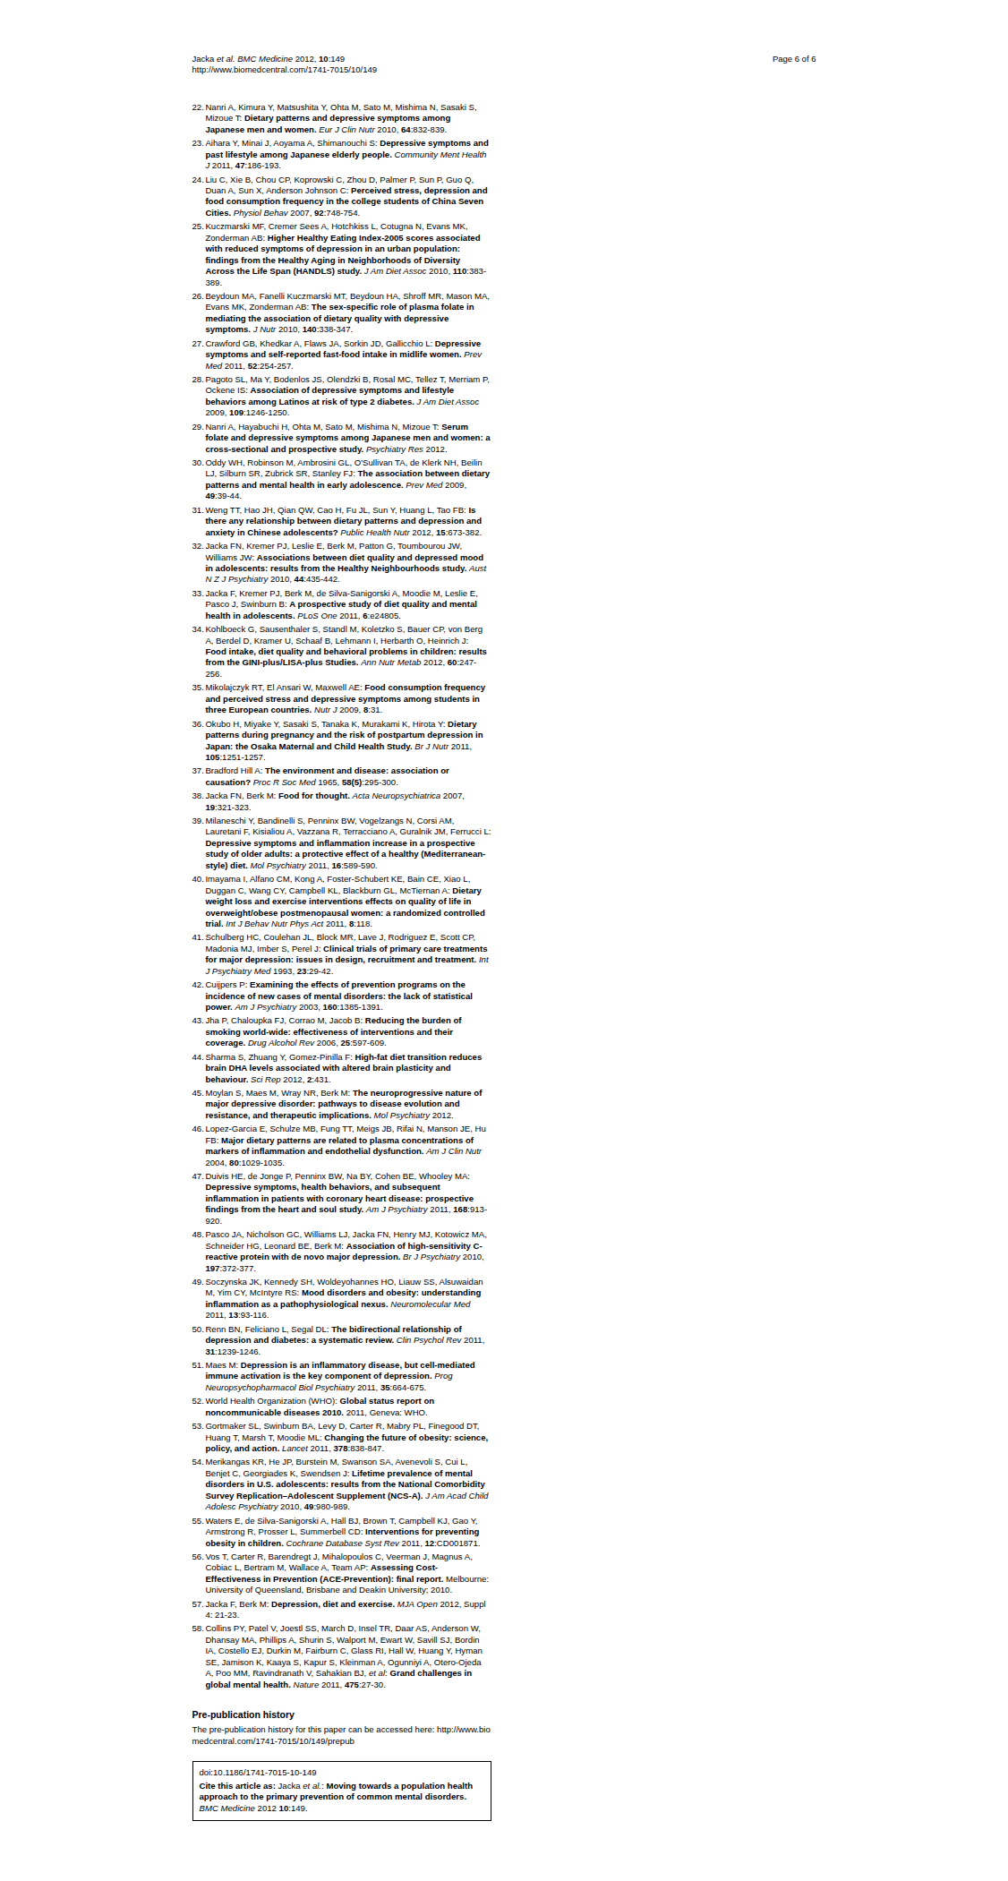Jacka et al. BMC Medicine 2012, 10:149
http://www.biomedcentral.com/1741-7015/10/149
Page 6 of 6
Nanri A, Kimura Y, Matsushita Y, Ohta M, Sato M, Mishima N, Sasaki S, Mizoue T: Dietary patterns and depressive symptoms among Japanese men and women. Eur J Clin Nutr 2010, 64:832-839.
Aihara Y, Minai J, Aoyama A, Shimanouchi S: Depressive symptoms and past lifestyle among Japanese elderly people. Community Ment Health J 2011, 47:186-193.
Liu C, Xie B, Chou CP, Koprowski C, Zhou D, Palmer P, Sun P, Guo Q, Duan A, Sun X, Anderson Johnson C: Perceived stress, depression and food consumption frequency in the college students of China Seven Cities. Physiol Behav 2007, 92:748-754.
Kuczmarski MF, Cremer Sees A, Hotchkiss L, Cotugna N, Evans MK, Zonderman AB: Higher Healthy Eating Index-2005 scores associated with reduced symptoms of depression in an urban population: findings from the Healthy Aging in Neighborhoods of Diversity Across the Life Span (HANDLS) study. J Am Diet Assoc 2010, 110:383-389.
Beydoun MA, Fanelli Kuczmarski MT, Beydoun HA, Shroff MR, Mason MA, Evans MK, Zonderman AB: The sex-specific role of plasma folate in mediating the association of dietary quality with depressive symptoms. J Nutr 2010, 140:338-347.
Crawford GB, Khedkar A, Flaws JA, Sorkin JD, Gallicchio L: Depressive symptoms and self-reported fast-food intake in midlife women. Prev Med 2011, 52:254-257.
Pagoto SL, Ma Y, Bodenlos JS, Olendzki B, Rosal MC, Tellez T, Merriam P, Ockene IS: Association of depressive symptoms and lifestyle behaviors among Latinos at risk of type 2 diabetes. J Am Diet Assoc 2009, 109:1246-1250.
Nanri A, Hayabuchi H, Ohta M, Sato M, Mishima N, Mizoue T: Serum folate and depressive symptoms among Japanese men and women: a cross-sectional and prospective study. Psychiatry Res 2012.
Oddy WH, Robinson M, Ambrosini GL, O'Sullivan TA, de Klerk NH, Beilin LJ, Silburn SR, Zubrick SR, Stanley FJ: The association between dietary patterns and mental health in early adolescence. Prev Med 2009, 49:39-44.
Weng TT, Hao JH, Qian QW, Cao H, Fu JL, Sun Y, Huang L, Tao FB: Is there any relationship between dietary patterns and depression and anxiety in Chinese adolescents? Public Health Nutr 2012, 15:673-382.
Jacka FN, Kremer PJ, Leslie E, Berk M, Patton G, Toumbourou JW, Williams JW: Associations between diet quality and depressed mood in adolescents: results from the Healthy Neighbourhoods study. Aust N Z J Psychiatry 2010, 44:435-442.
Jacka F, Kremer PJ, Berk M, de Silva-Sanigorski A, Moodie M, Leslie E, Pasco J, Swinburn B: A prospective study of diet quality and mental health in adolescents. PLoS One 2011, 6:e24805.
Kohlboeck G, Sausenthaler S, Standl M, Koletzko S, Bauer CP, von Berg A, Berdel D, Kramer U, Schaaf B, Lehmann I, Herbarth O, Heinrich J: Food intake, diet quality and behavioral problems in children: results from the GINI-plus/LISA-plus Studies. Ann Nutr Metab 2012, 60:247-256.
Mikolajczyk RT, El Ansari W, Maxwell AE: Food consumption frequency and perceived stress and depressive symptoms among students in three European countries. Nutr J 2009, 8:31.
Okubo H, Miyake Y, Sasaki S, Tanaka K, Murakami K, Hirota Y: Dietary patterns during pregnancy and the risk of postpartum depression in Japan: the Osaka Maternal and Child Health Study. Br J Nutr 2011, 105:1251-1257.
Bradford Hill A: The environment and disease: association or causation? Proc R Soc Med 1965, 58(5):295-300.
Jacka FN, Berk M: Food for thought. Acta Neuropsychiatrica 2007, 19:321-323.
Milaneschi Y, Bandinelli S, Penninx BW, Vogelzangs N, Corsi AM, Lauretani F, Kisialiou A, Vazzana R, Terracciano A, Guralnik JM, Ferrucci L: Depressive symptoms and inflammation increase in a prospective study of older adults: a protective effect of a healthy (Mediterranean-style) diet. Mol Psychiatry 2011, 16:589-590.
Imayama I, Alfano CM, Kong A, Foster-Schubert KE, Bain CE, Xiao L, Duggan C, Wang CY, Campbell KL, Blackburn GL, McTiernan A: Dietary weight loss and exercise interventions effects on quality of life in overweight/obese postmenopausal women: a randomized controlled trial. Int J Behav Nutr Phys Act 2011, 8:118.
Schulberg HC, Coulehan JL, Block MR, Lave J, Rodriguez E, Scott CP, Madonia MJ, Imber S, Perel J: Clinical trials of primary care treatments for major depression: issues in design, recruitment and treatment. Int J Psychiatry Med 1993, 23:29-42.
Cuijpers P: Examining the effects of prevention programs on the incidence of new cases of mental disorders: the lack of statistical power. Am J Psychiatry 2003, 160:1385-1391.
Jha P, Chaloupka FJ, Corrao M, Jacob B: Reducing the burden of smoking world-wide: effectiveness of interventions and their coverage. Drug Alcohol Rev 2006, 25:597-609.
Sharma S, Zhuang Y, Gomez-Pinilla F: High-fat diet transition reduces brain DHA levels associated with altered brain plasticity and behaviour. Sci Rep 2012, 2:431.
Moylan S, Maes M, Wray NR, Berk M: The neuroprogressive nature of major depressive disorder: pathways to disease evolution and resistance, and therapeutic implications. Mol Psychiatry 2012.
Lopez-Garcia E, Schulze MB, Fung TT, Meigs JB, Rifai N, Manson JE, Hu FB: Major dietary patterns are related to plasma concentrations of markers of inflammation and endothelial dysfunction. Am J Clin Nutr 2004, 80:1029-1035.
Duivis HE, de Jonge P, Penninx BW, Na BY, Cohen BE, Whooley MA: Depressive symptoms, health behaviors, and subsequent inflammation in patients with coronary heart disease: prospective findings from the heart and soul study. Am J Psychiatry 2011, 168:913-920.
Pasco JA, Nicholson GC, Williams LJ, Jacka FN, Henry MJ, Kotowicz MA, Schneider HG, Leonard BE, Berk M: Association of high-sensitivity C-reactive protein with de novo major depression. Br J Psychiatry 2010, 197:372-377.
Soczynska JK, Kennedy SH, Woldeyohannes HO, Liauw SS, Alsuwaidan M, Yim CY, McIntyre RS: Mood disorders and obesity: understanding inflammation as a pathophysiological nexus. Neuromolecular Med 2011, 13:93-116.
Renn BN, Feliciano L, Segal DL: The bidirectional relationship of depression and diabetes: a systematic review. Clin Psychol Rev 2011, 31:1239-1246.
Maes M: Depression is an inflammatory disease, but cell-mediated immune activation is the key component of depression. Prog Neuropsychopharmacol Biol Psychiatry 2011, 35:664-675.
World Health Organization (WHO): Global status report on noncommunicable diseases 2010. 2011, Geneva: WHO.
Gortmaker SL, Swinburn BA, Levy D, Carter R, Mabry PL, Finegood DT, Huang T, Marsh T, Moodie ML: Changing the future of obesity: science, policy, and action. Lancet 2011, 378:838-847.
Merikangas KR, He JP, Burstein M, Swanson SA, Avenevoli S, Cui L, Benjet C, Georgiades K, Swendsen J: Lifetime prevalence of mental disorders in U.S. adolescents: results from the National Comorbidity Survey Replication–Adolescent Supplement (NCS-A). J Am Acad Child Adolesc Psychiatry 2010, 49:980-989.
Waters E, de Silva-Sanigorski A, Hall BJ, Brown T, Campbell KJ, Gao Y, Armstrong R, Prosser L, Summerbell CD: Interventions for preventing obesity in children. Cochrane Database Syst Rev 2011, 12:CD001871.
Vos T, Carter R, Barendregt J, Mihalopoulos C, Veerman J, Magnus A, Cobiac L, Bertram M, Wallace A, Team AP: Assessing Cost-Effectiveness in Prevention (ACE-Prevention): final report. Melbourne: University of Queensland, Brisbane and Deakin University; 2010.
Jacka F, Berk M: Depression, diet and exercise. MJA Open 2012, Suppl 4: 21-23.
Collins PY, Patel V, Joestl SS, March D, Insel TR, Daar AS, Anderson W, Dhansay MA, Phillips A, Shurin S, Walport M, Ewart W, Savill SJ, Bordin IA, Costello EJ, Durkin M, Fairburn C, Glass RI, Hall W, Huang Y, Hyman SE, Jamison K, Kaaya S, Kapur S, Kleinman A, Ogunniyi A, Otero-Ojeda A, Poo MM, Ravindranath V, Sahakian BJ, et al: Grand challenges in global mental health. Nature 2011, 475:27-30.
Pre-publication history
The pre-publication history for this paper can be accessed here: http://www.biomedcentral.com/1741-7015/10/149/prepub
doi:10.1186/1741-7015-10-149
Cite this article as: Jacka et al.: Moving towards a population health approach to the primary prevention of common mental disorders. BMC Medicine 2012 10:149.